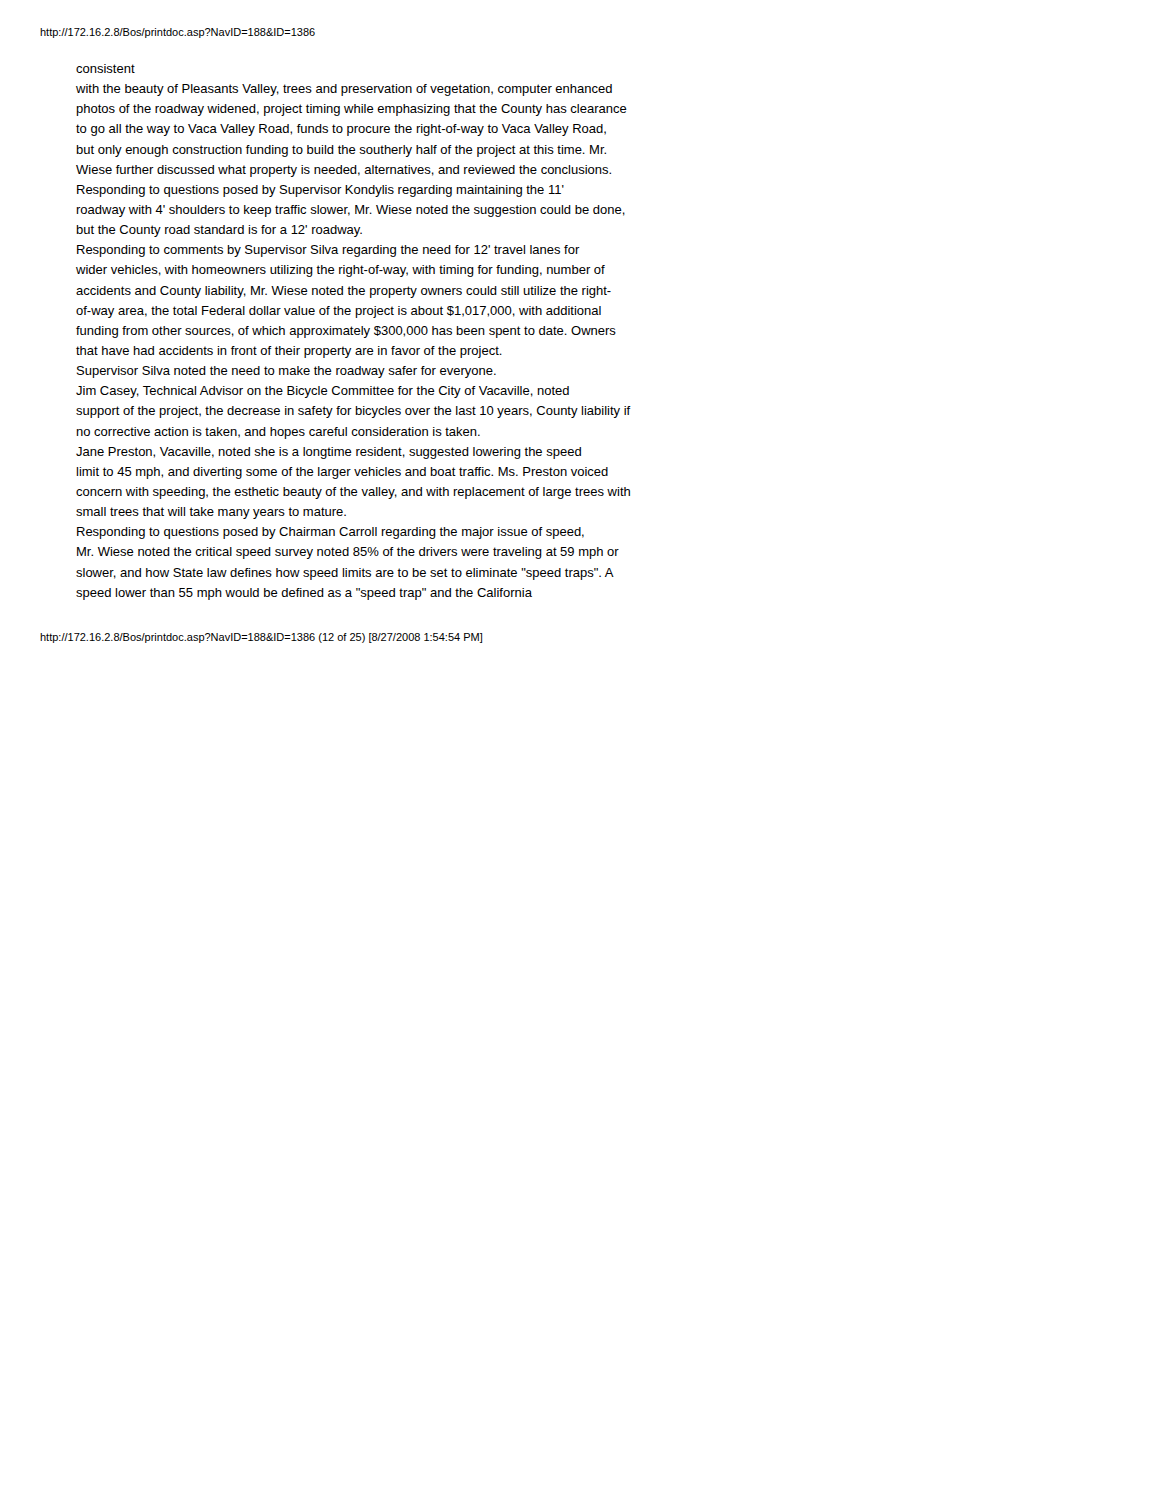http://172.16.2.8/Bos/printdoc.asp?NavID=188&ID=1386
consistent
with the beauty of Pleasants Valley, trees and preservation of vegetation, computer enhanced
photos of the roadway widened, project timing while emphasizing that the County has clearance
to go all the way to Vaca Valley Road, funds to procure the right-of-way to Vaca Valley Road,
but only enough construction funding to build the southerly half of the project at this time. Mr.
Wiese further discussed what property is needed, alternatives, and reviewed the conclusions.
Responding to questions posed by Supervisor Kondylis regarding maintaining the 11'
roadway with 4' shoulders to keep traffic slower, Mr. Wiese noted the suggestion could be done,
but the County road standard is for a 12' roadway.
Responding to comments by Supervisor Silva regarding the need for 12' travel lanes for
wider vehicles, with homeowners utilizing the right-of-way, with timing for funding, number of
accidents and County liability, Mr. Wiese noted the property owners could still utilize the right-
of-way area, the total Federal dollar value of the project is about $1,017,000, with additional
funding from other sources, of which approximately $300,000 has been spent to date. Owners
that have had accidents in front of their property are in favor of the project.
Supervisor Silva noted the need to make the roadway safer for everyone.
Jim Casey, Technical Advisor on the Bicycle Committee for the City of Vacaville, noted
support of the project, the decrease in safety for bicycles over the last 10 years, County liability if
no corrective action is taken, and hopes careful consideration is taken.
Jane Preston, Vacaville, noted she is a longtime resident, suggested lowering the speed
limit to 45 mph, and diverting some of the larger vehicles and boat traffic. Ms. Preston voiced
concern with speeding, the esthetic beauty of the valley, and with replacement of large trees with
small trees that will take many years to mature.
Responding to questions posed by Chairman Carroll regarding the major issue of speed,
Mr. Wiese noted the critical speed survey noted 85% of the drivers were traveling at 59 mph or
slower, and how State law defines how speed limits are to be set to eliminate "speed traps". A
speed lower than 55 mph would be defined as a "speed trap" and the California
http://172.16.2.8/Bos/printdoc.asp?NavID=188&ID=1386 (12 of 25) [8/27/2008 1:54:54 PM]